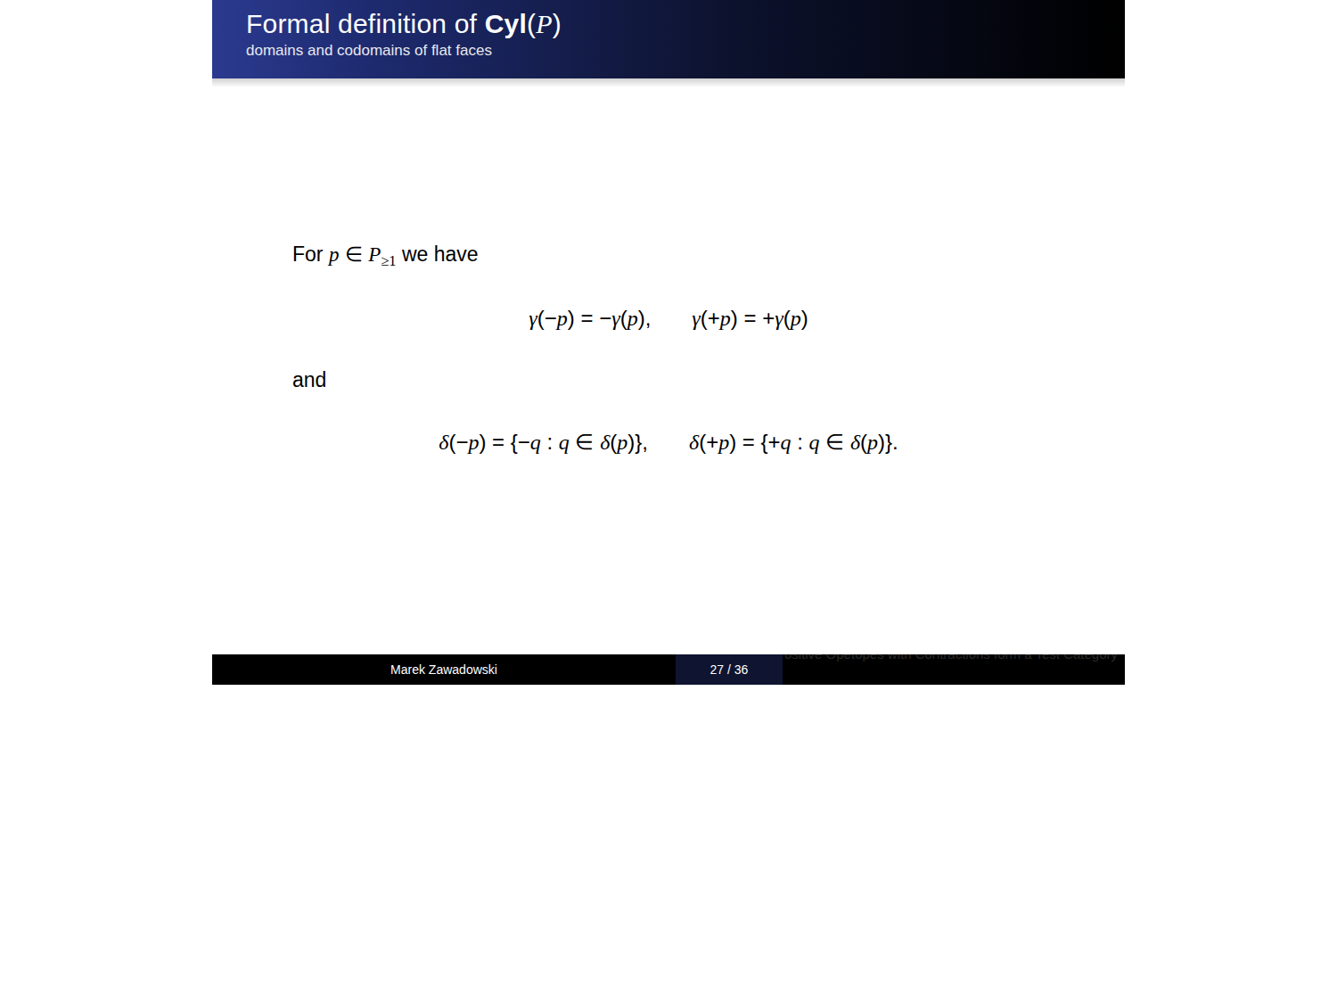Formal definition of Cyl(P)
domains and codomains of flat faces
For p ∈ P≥1 we have
γ(−p) = −γ(p), γ(+p) = +γ(p)
and
δ(−p) = {−q : q ∈ δ(p)}, δ(+p) = {+q : q ∈ δ(p)}.
Marek Zawadowski
27 / 36
Positive Opetopes with Contractions form a Test Category